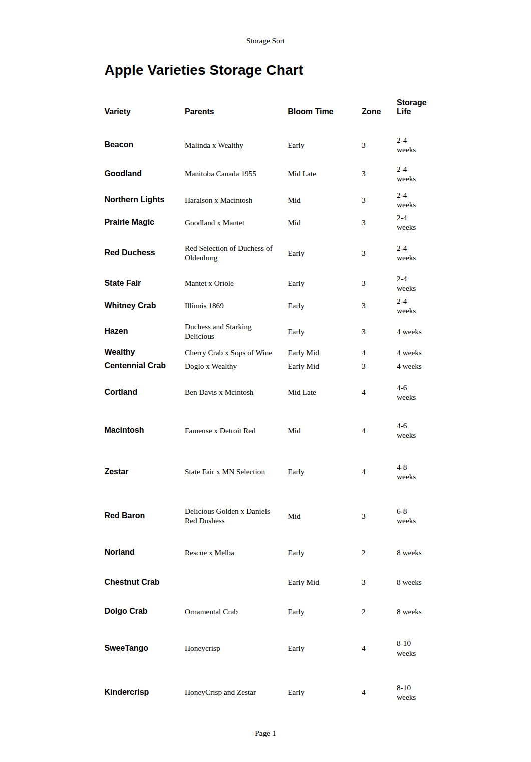Storage Sort
Apple Varieties Storage Chart
| Variety | Parents | Bloom Time | Zone | Storage Life |
| --- | --- | --- | --- | --- |
| Beacon | Malinda x Wealthy | Early | 3 | 2-4 weeks |
| Goodland | Manitoba Canada 1955 | Mid Late | 3 | 2-4 weeks |
| Northern Lights | Haralson x Macintosh | Mid | 3 | 2-4 weeks |
| Prairie Magic | Goodland x Mantet | Mid | 3 | 2-4 weeks |
| Red Duchess | Red Selection of Duchess of Oldenburg | Early | 3 | 2-4 weeks |
| State Fair | Mantet x Oriole | Early | 3 | 2-4 weeks |
| Whitney Crab | Illinois 1869 | Early | 3 | 2-4 weeks |
| Hazen | Duchess and Starking Delicious | Early | 3 | 4 weeks |
| Wealthy | Cherry Crab x Sops of Wine | Early Mid | 4 | 4 weeks |
| Centennial Crab | Doglo x Wealthy | Early Mid | 3 | 4 weeks |
| Cortland | Ben Davis x Mcintosh | Mid Late | 4 | 4-6 weeks |
| Macintosh | Fameuse x Detroit Red | Mid | 4 | 4-6 weeks |
| Zestar | State Fair x MN Selection | Early | 4 | 4-8 weeks |
| Red Baron | Delicious Golden x Daniels Red Dushess | Mid | 3 | 6-8 weeks |
| Norland | Rescue x Melba | Early | 2 | 8 weeks |
| Chestnut Crab | | Early Mid | 3 | 8 weeks |
| Dolgo Crab | Ornamental Crab | Early | 2 | 8 weeks |
| SweeTango | Honeycrisp | Early | 4 | 8-10 weeks |
| Kindercrisp | HoneyCrisp and Zestar | Early | 4 | 8-10 weeks |
Page 1